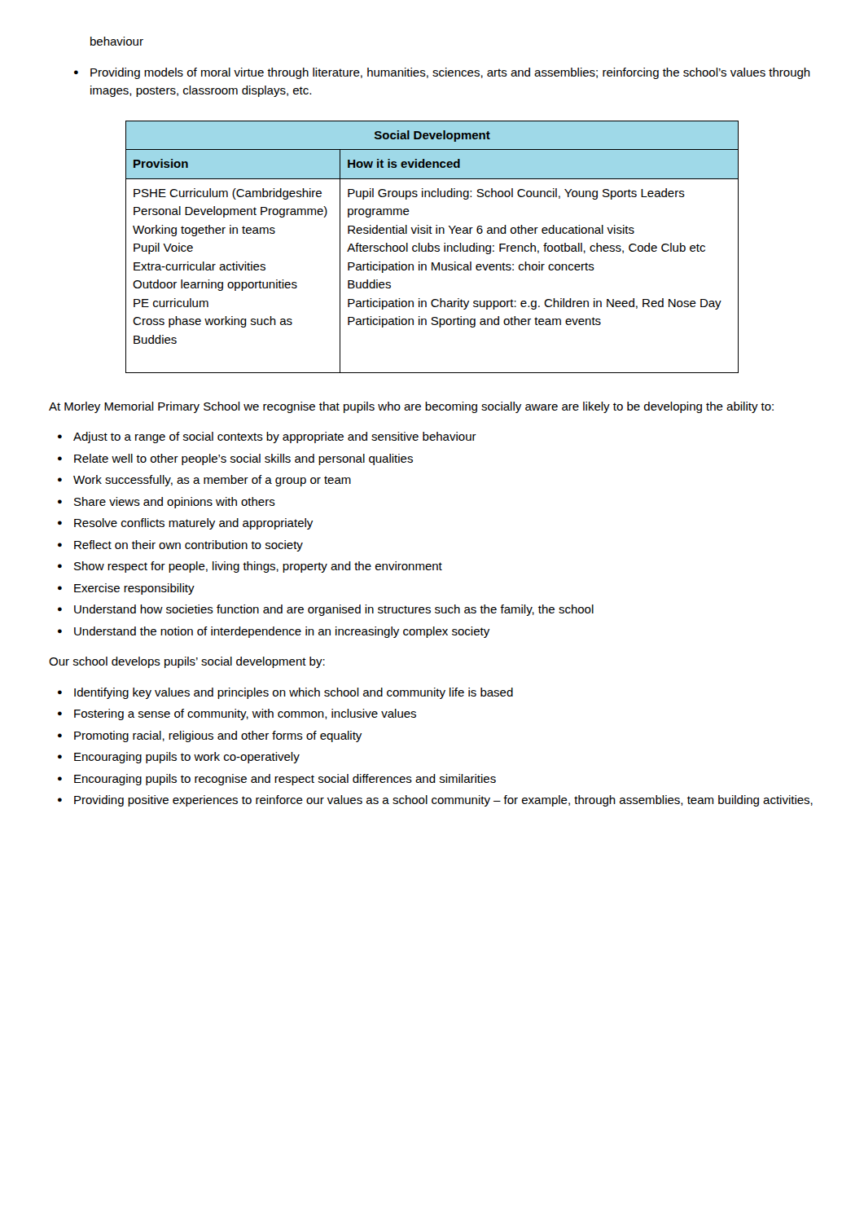behaviour
Providing models of moral virtue through literature, humanities, sciences, arts and assemblies; reinforcing the school’s values through images, posters, classroom displays, etc.
| Social Development |
| Provision | How it is evidenced |
| PSHE Curriculum (Cambridgeshire Personal Development Programme) Working together in teams Pupil Voice Extra-curricular activities Outdoor learning opportunities PE curriculum Cross phase working such as Buddies | Pupil Groups including: School Council, Young Sports Leaders programme Residential visit in Year 6 and other educational visits Afterschool clubs including: French, football, chess, Code Club etc Participation in Musical events: choir concerts Buddies Participation in Charity support: e.g. Children in Need, Red Nose Day Participation in Sporting and other team events |
At Morley Memorial Primary School we recognise that pupils who are becoming socially aware are likely to be developing the ability to:
Adjust to a range of social contexts by appropriate and sensitive behaviour
Relate well to other people’s social skills and personal qualities
Work successfully, as a member of a group or team
Share views and opinions with others
Resolve conflicts maturely and appropriately
Reflect on their own contribution to society
Show respect for people, living things, property and the environment
Exercise responsibility
Understand how societies function and are organised in structures such as the family, the school
Understand the notion of interdependence in an increasingly complex society
Our school develops pupils’ social development by:
Identifying key values and principles on which school and community life is based
Fostering a sense of community, with common, inclusive values
Promoting racial, religious and other forms of equality
Encouraging pupils to work co-operatively
Encouraging pupils to recognise and respect social differences and similarities
Providing positive experiences to reinforce our values as a school community – for example, through assemblies, team building activities,